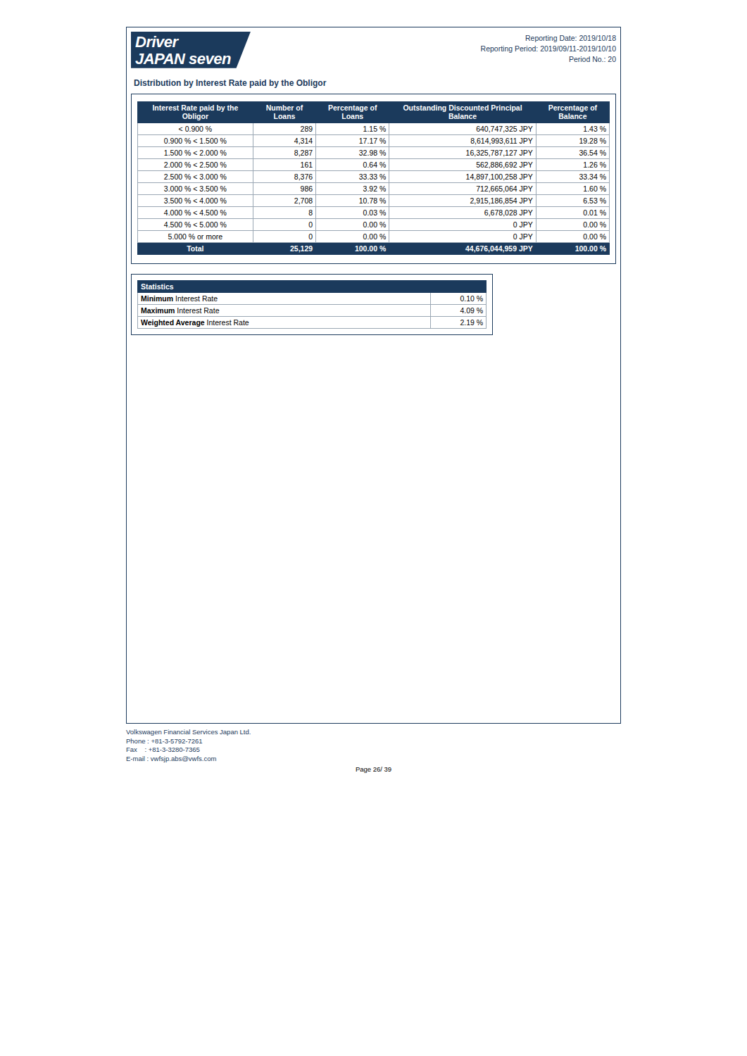Driver
JAPAN seven
Reporting Date: 2019/10/18
Reporting Period: 2019/09/11-2019/10/10
Period No.: 20
Distribution by Interest Rate paid by the Obligor
| Interest Rate paid by the Obligor | Number of Loans | Percentage of Loans | Outstanding Discounted Principal Balance | Percentage of Balance |
| --- | --- | --- | --- | --- |
| < 0.900 % | 289 | 1.15 % | 640,747,325 JPY | 1.43 % |
| 0.900 % < 1.500 % | 4,314 | 17.17 % | 8,614,993,611 JPY | 19.28 % |
| 1.500 % < 2.000 % | 8,287 | 32.98 % | 16,325,787,127 JPY | 36.54 % |
| 2.000 % < 2.500 % | 161 | 0.64 % | 562,886,692 JPY | 1.26 % |
| 2.500 % < 3.000 % | 8,376 | 33.33 % | 14,897,100,258 JPY | 33.34 % |
| 3.000 % < 3.500 % | 986 | 3.92 % | 712,665,064 JPY | 1.60 % |
| 3.500 % < 4.000 % | 2,708 | 10.78 % | 2,915,186,854 JPY | 6.53 % |
| 4.000 % < 4.500 % | 8 | 0.03 % | 6,678,028 JPY | 0.01 % |
| 4.500 % < 5.000 % | 0 | 0.00 % | 0 JPY | 0.00 % |
| 5.000 % or more | 0 | 0.00 % | 0 JPY | 0.00 % |
| Total | 25,129 | 100.00 % | 44,676,044,959 JPY | 100.00 % |
| Statistics |
| --- |
| Minimum Interest Rate | 0.10 % |
| Maximum Interest Rate | 4.09 % |
| Weighted Average Interest Rate | 2.19 % |
Volkswagen Financial Services Japan Ltd.
Phone : +81-3-5792-7261
Fax : +81-3-3280-7365
E-mail : vwfsjp.abs@vwfs.com
Page 26/ 39